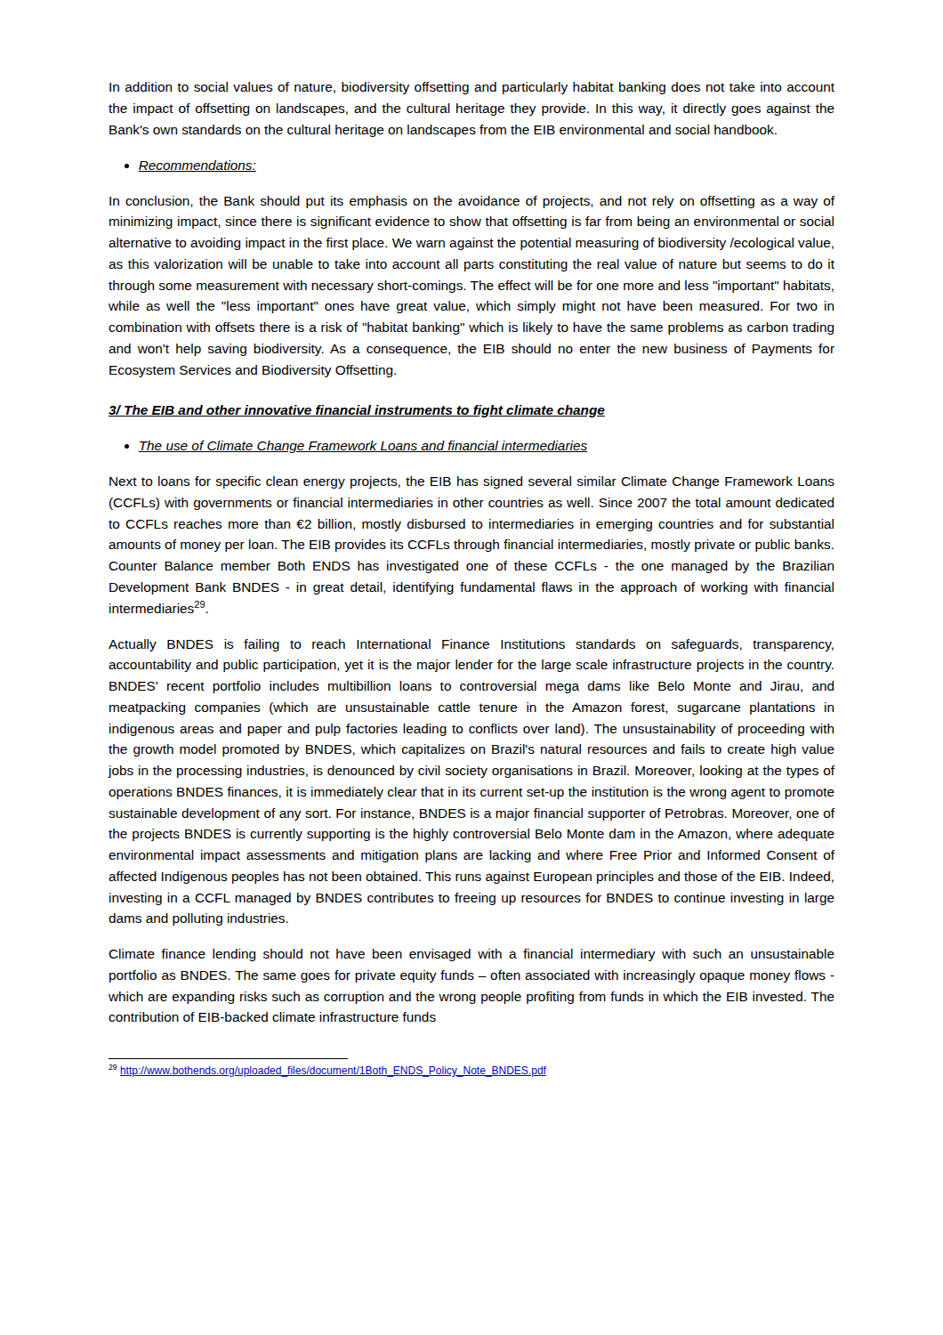In addition to social values of nature, biodiversity offsetting and particularly habitat banking does not take into account the impact of offsetting on landscapes, and the cultural heritage they provide. In this way, it directly goes against the Bank's own standards on the cultural heritage on landscapes from the EIB environmental and social handbook.
Recommendations:
In conclusion, the Bank should put its emphasis on the avoidance of projects, and not rely on offsetting as a way of minimizing impact, since there is significant evidence to show that offsetting is far from being an environmental or social alternative to avoiding impact in the first place. We warn against the potential measuring of biodiversity /ecological value, as this valorization will be unable to take into account all parts constituting the real value of nature but seems to do it through some measurement with necessary short-comings. The effect will be for one more and less "important" habitats, while as well the "less important" ones have great value, which simply might not have been measured. For two in combination with offsets there is a risk of "habitat banking" which is likely to have the same problems as carbon trading and won't help saving biodiversity. As a consequence, the EIB should no enter the new business of Payments for Ecosystem Services and Biodiversity Offsetting.
3/ The EIB and other innovative financial instruments to fight climate change
The use of Climate Change Framework Loans and financial intermediaries
Next to loans for specific clean energy projects, the EIB has signed several similar Climate Change Framework Loans (CCFLs) with governments or financial intermediaries in other countries as well. Since 2007 the total amount dedicated to CCFLs reaches more than €2 billion, mostly disbursed to intermediaries in emerging countries and for substantial amounts of money per loan. The EIB provides its CCFLs through financial intermediaries, mostly private or public banks. Counter Balance member Both ENDS has investigated one of these CCFLs - the one managed by the Brazilian Development Bank BNDES - in great detail, identifying fundamental flaws in the approach of working with financial intermediaries29.
Actually BNDES is failing to reach International Finance Institutions standards on safeguards, transparency, accountability and public participation, yet it is the major lender for the large scale infrastructure projects in the country. BNDES' recent portfolio includes multibillion loans to controversial mega dams like Belo Monte and Jirau, and meatpacking companies (which are unsustainable cattle tenure in the Amazon forest, sugarcane plantations in indigenous areas and paper and pulp factories leading to conflicts over land). The unsustainability of proceeding with the growth model promoted by BNDES, which capitalizes on Brazil's natural resources and fails to create high value jobs in the processing industries, is denounced by civil society organisations in Brazil. Moreover, looking at the types of operations BNDES finances, it is immediately clear that in its current set-up the institution is the wrong agent to promote sustainable development of any sort. For instance, BNDES is a major financial supporter of Petrobras. Moreover, one of the projects BNDES is currently supporting is the highly controversial Belo Monte dam in the Amazon, where adequate environmental impact assessments and mitigation plans are lacking and where Free Prior and Informed Consent of affected Indigenous peoples has not been obtained. This runs against European principles and those of the EIB. Indeed, investing in a CCFL managed by BNDES contributes to freeing up resources for BNDES to continue investing in large dams and polluting industries.
Climate finance lending should not have been envisaged with a financial intermediary with such an unsustainable portfolio as BNDES. The same goes for private equity funds – often associated with increasingly opaque money flows - which are expanding risks such as corruption and the wrong people profiting from funds in which the EIB invested. The contribution of EIB-backed climate infrastructure funds
29 http://www.bothends.org/uploaded_files/document/1Both_ENDS_Policy_Note_BNDES.pdf